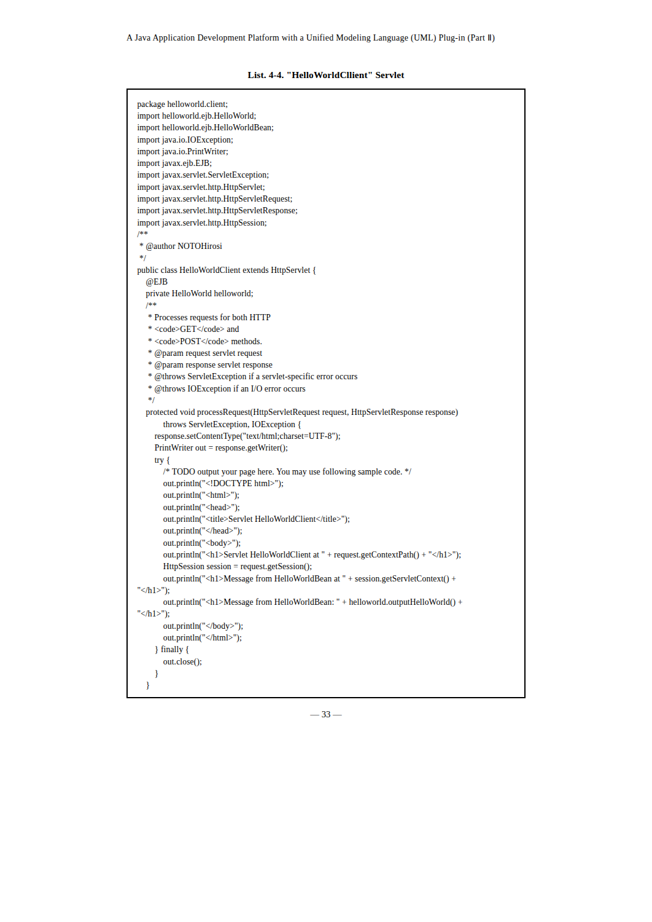A Java Application Development Platform with a Unified Modeling Language (UML) Plug-in (Part Ⅱ)
List. 4-4. "HelloWorldCllient" Servlet
package helloworld.client;
import helloworld.ejb.HelloWorld;
import helloworld.ejb.HelloWorldBean;
import java.io.IOException;
import java.io.PrintWriter;
import javax.ejb.EJB;
import javax.servlet.ServletException;
import javax.servlet.http.HttpServlet;
import javax.servlet.http.HttpServletRequest;
import javax.servlet.http.HttpServletResponse;
import javax.servlet.http.HttpSession;
/**
 * @author NOTOHirosi
 */
public class HelloWorldClient extends HttpServlet {
    @EJB
    private HelloWorld helloworld;
    /**
     * Processes requests for both HTTP
     * <code>GET</code> and
     * <code>POST</code> methods.
     * @param request servlet request
     * @param response servlet response
     * @throws ServletException if a servlet-specific error occurs
     * @throws IOException if an I/O error occurs
     */
    protected void processRequest(HttpServletRequest request, HttpServletResponse response)
            throws ServletException, IOException {
        response.setContentType("text/html;charset=UTF-8");
        PrintWriter out = response.getWriter();
        try {
            /* TODO output your page here. You may use following sample code. */
            out.println("<!DOCTYPE html>");
            out.println("<html>");
            out.println("<head>");
            out.println("<title>Servlet HelloWorldClient</title>");
            out.println("</head>");
            out.println("<body>");
            out.println("<h1>Servlet HelloWorldClient at " + request.getContextPath() + "</h1>");
            HttpSession session = request.getSession();
            out.println("<h1>Message from HelloWorldBean at " + session.getServletContext() +
"</h1>");
            out.println("<h1>Message from HelloWorldBean: " + helloworld.outputHelloWorld() +
"</h1>");
            out.println("</body>");
            out.println("</html>");
        } finally {
            out.close();
        }
    }
— 33 —